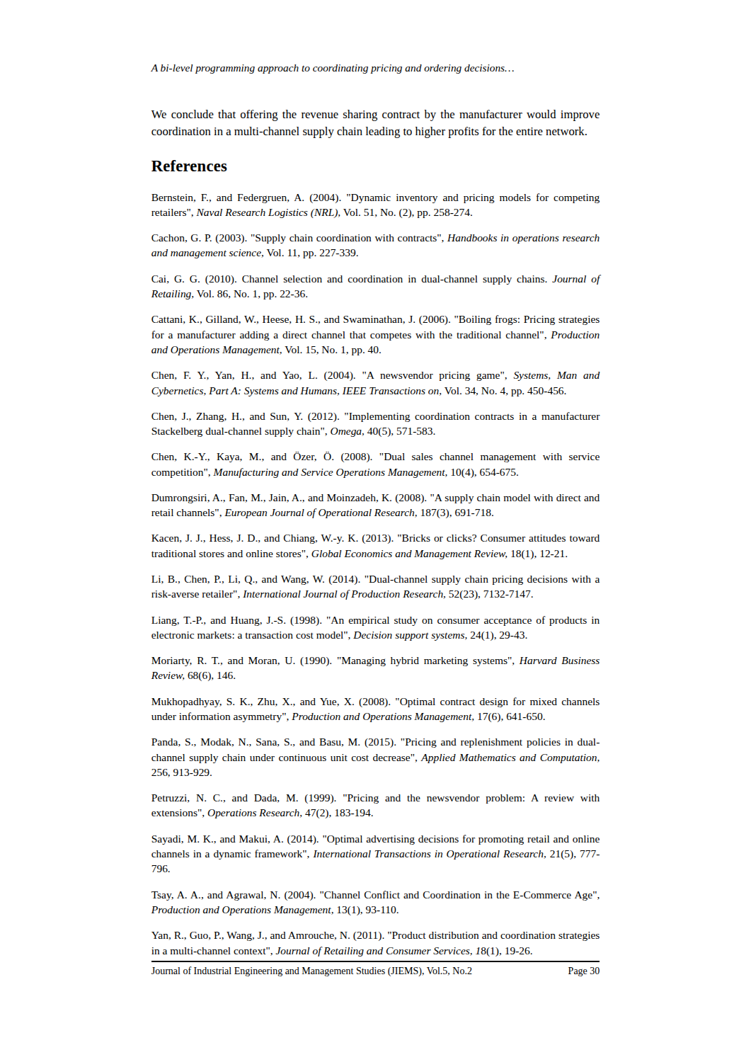A bi-level programming approach to coordinating pricing and ordering decisions…
We conclude that offering the revenue sharing contract by the manufacturer would improve coordination in a multi-channel supply chain leading to higher profits for the entire network.
References
Bernstein, F., and Federgruen, A. (2004). "Dynamic inventory and pricing models for competing retailers", Naval Research Logistics (NRL), Vol. 51, No. (2), pp. 258-274.
Cachon, G. P. (2003). "Supply chain coordination with contracts", Handbooks in operations research and management science, Vol. 11, pp. 227-339.
Cai, G. G. (2010). Channel selection and coordination in dual-channel supply chains. Journal of Retailing, Vol. 86, No. 1, pp. 22-36.
Cattani, K., Gilland, W., Heese, H. S., and Swaminathan, J. (2006). "Boiling frogs: Pricing strategies for a manufacturer adding a direct channel that competes with the traditional channel", Production and Operations Management, Vol. 15, No. 1, pp. 40.
Chen, F. Y., Yan, H., and Yao, L. (2004). "A newsvendor pricing game", Systems, Man and Cybernetics, Part A: Systems and Humans, IEEE Transactions on, Vol. 34, No. 4, pp. 450-456.
Chen, J., Zhang, H., and Sun, Y. (2012). "Implementing coordination contracts in a manufacturer Stackelberg dual-channel supply chain", Omega, 40(5), 571-583.
Chen, K.-Y., Kaya, M., and Özer, Ö. (2008). "Dual sales channel management with service competition", Manufacturing and Service Operations Management, 10(4), 654-675.
Dumrongsiri, A., Fan, M., Jain, A., and Moinzadeh, K. (2008). "A supply chain model with direct and retail channels", European Journal of Operational Research, 187(3), 691-718.
Kacen, J. J., Hess, J. D., and Chiang, W.-y. K. (2013). "Bricks or clicks? Consumer attitudes toward traditional stores and online stores", Global Economics and Management Review, 18(1), 12-21.
Li, B., Chen, P., Li, Q., and Wang, W. (2014). "Dual-channel supply chain pricing decisions with a risk-averse retailer", International Journal of Production Research, 52(23), 7132-7147.
Liang, T.-P., and Huang, J.-S. (1998). "An empirical study on consumer acceptance of products in electronic markets: a transaction cost model", Decision support systems, 24(1), 29-43.
Moriarty, R. T., and Moran, U. (1990). "Managing hybrid marketing systems", Harvard Business Review, 68(6), 146.
Mukhopadhyay, S. K., Zhu, X., and Yue, X. (2008). "Optimal contract design for mixed channels under information asymmetry", Production and Operations Management, 17(6), 641-650.
Panda, S., Modak, N., Sana, S., and Basu, M. (2015). "Pricing and replenishment policies in dual-channel supply chain under continuous unit cost decrease", Applied Mathematics and Computation, 256, 913-929.
Petruzzi, N. C., and Dada, M. (1999). "Pricing and the newsvendor problem: A review with extensions", Operations Research, 47(2), 183-194.
Sayadi, M. K., and Makui, A. (2014). "Optimal advertising decisions for promoting retail and online channels in a dynamic framework", International Transactions in Operational Research, 21(5), 777-796.
Tsay, A. A., and Agrawal, N. (2004). "Channel Conflict and Coordination in the E-Commerce Age", Production and Operations Management, 13(1), 93-110.
Yan, R., Guo, P., Wang, J., and Amrouche, N. (2011). "Product distribution and coordination strategies in a multi-channel context", Journal of Retailing and Consumer Services, 18(1), 19-26.
Journal of Industrial Engineering and Management Studies (JIEMS), Vol.5, No.2
Page 30